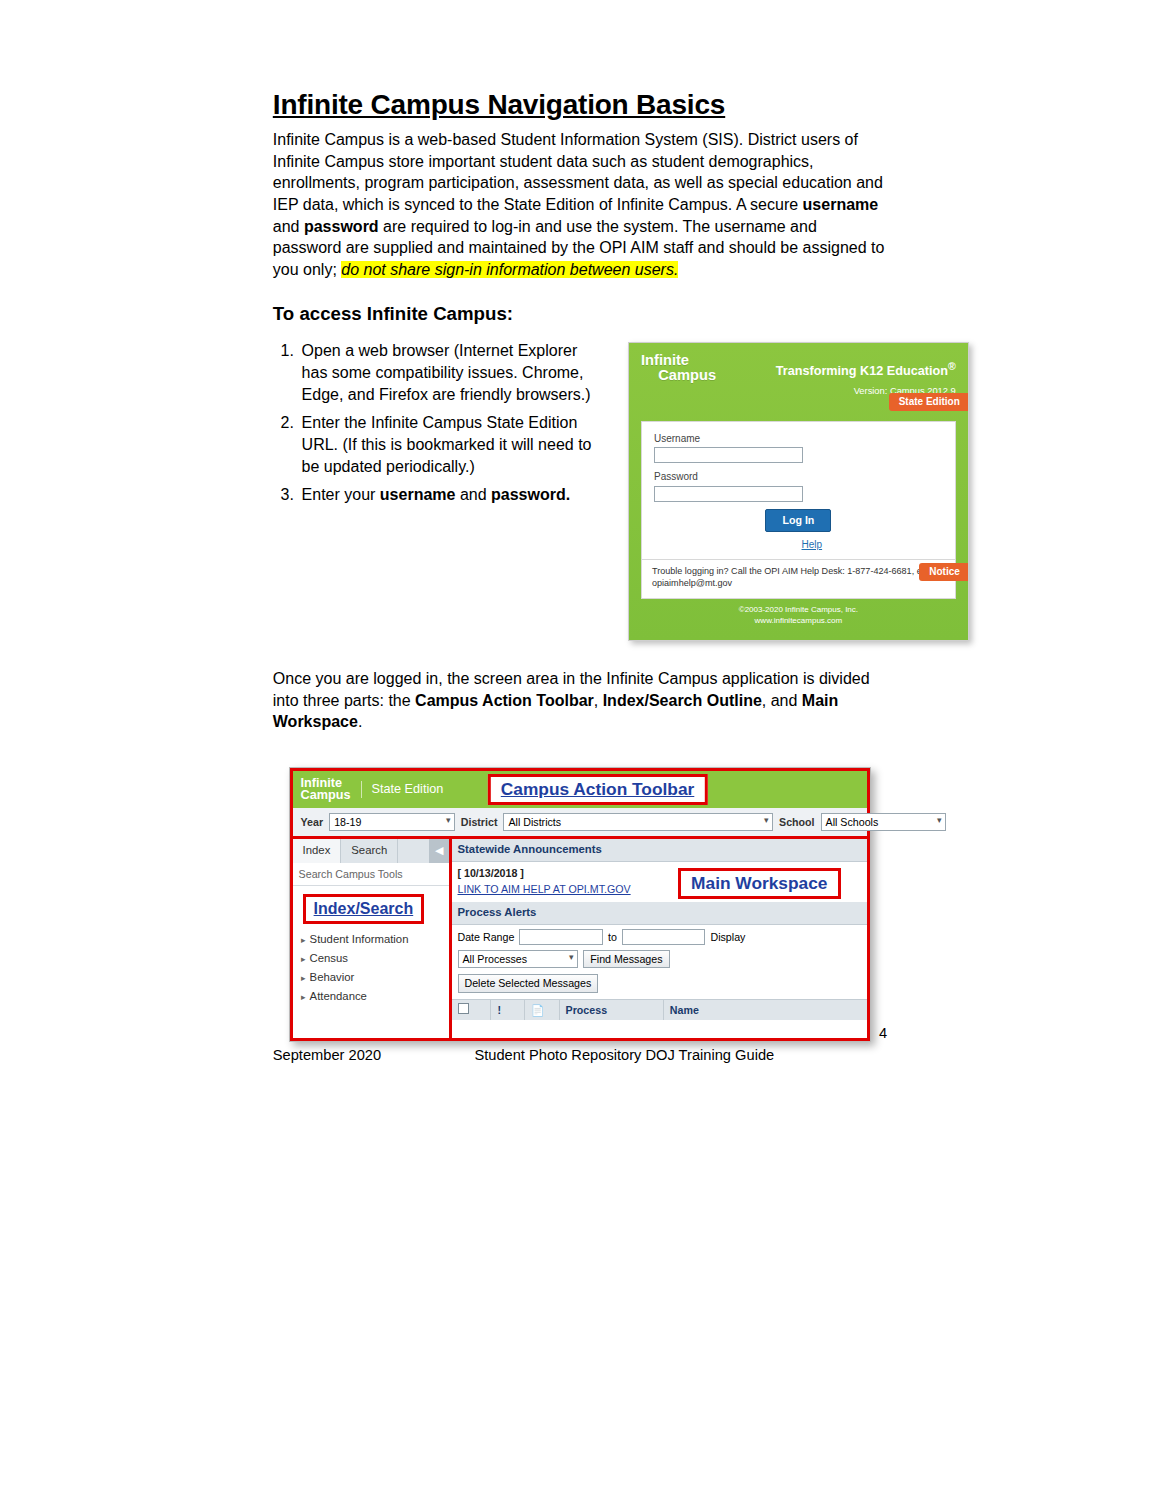Infinite Campus Navigation Basics
Infinite Campus is a web-based Student Information System (SIS). District users of Infinite Campus store important student data such as student demographics, enrollments, program participation, assessment data, as well as special education and IEP data, which is synced to the State Edition of Infinite Campus. A secure username and password are required to log-in and use the system. The username and password are supplied and maintained by the OPI AIM staff and should be assigned to you only; do not share sign-in information between users.
To access Infinite Campus:
Open a web browser (Internet Explorer has some compatibility issues. Chrome, Edge, and Firefox are friendly browsers.)
Enter the Infinite Campus State Edition URL. (If this is bookmarked it will need to be updated periodically.)
Enter your username and password.
InfiniteCampus
Transforming K12 Education®
State Edition
Version: Campus.2012.9
Montana AIM
Username Password
Log In Help
Trouble logging in? Call the OPI AIM Help Desk: 1-877-424-6681, email: opiaimhelp@mt.gov
Notice
©2003-2020 Infinite Campus, Inc.
www.infinitecampus.com
Once you are logged in, the screen area in the Infinite Campus application is divided into three parts: the Campus Action Toolbar, Index/Search Outline, and Main Workspace.
Infinite
Campus
State Edition
Campus Action Toolbar
Year 18-19 District All Districts School All Schools
Index
Search
◀
Search Campus Tools
Index/Search
▸Student Information
▸Census
▸Behavior
▸Attendance
Statewide Announcements
[ 10/13/2018 ]
LINK TO AIM HELP AT OPI.MT.GOV
Main Workspace
Process Alerts
Date Range to Display All Processes Find Messages
Delete Selected Messages
!
📄
Process
Name
4
September 2020
Student Photo Repository DOJ Training Guide